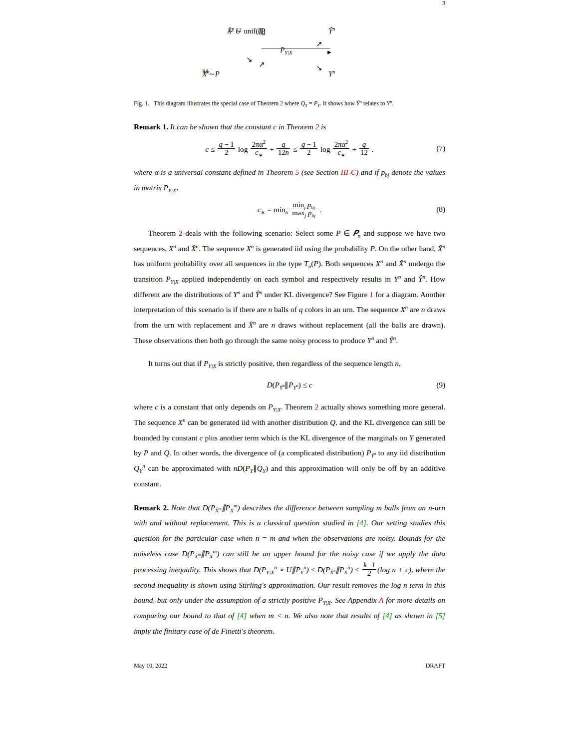3
X̂n ∼ U ∼ unif(Tn(P)) Ŷn PY|X ↘ ↗ ↗ ↘ Xn iid∼ P Yn ▸
Fig. 1. This diagram illustrates the special case of Theorem 2 where QY = PY. It shows how Ŷn relates to Yn.
Remark 1. It can be shown that the constant c in Theorem 2 is
c ≤ q − 12 log 2πα2 c∗ + q 12n ≤ q − 12 log 2πα2 c∗ + q 12 . (7)
where α is a universal constant defined in Theorem 5 (see Section III-C) and if pbj denote the values in matrix PY|X,
c∗ = minb minj pbj maxj pbj . (8)
Theorem 2 deals with the following scenario: Select some P ∈ 𝑷n and suppose we have two sequences, Xn and X̂n. The sequence Xn is generated iid using the probability P. On the other hand, X̂n has uniform probability over all sequences in the type Tn(P). Both sequences Xn and X̂n undergo the transition PY|X applied independently on each symbol and respectively results in Yn and Ŷn. How different are the distributions of Yn and Ŷn under KL divergence? See Figure 1 for a diagram. Another interpretation of this scenario is if there are n balls of q colors in an urn. The sequence Xn are n draws from the urn with replacement and X̂n are n draws without replacement (all the balls are drawn). These observations then both go through the same noisy process to produce Yn and Ŷn.
It turns out that if PY|X is strictly positive, then regardless of the sequence length n,
D(PŶn∥PYn) ≤ c (9)
where c is a constant that only depends on PY|X. Theorem 2 actually shows something more general. The sequence Xn can be generated iid with another distribution Q, and the KL divergence can still be bounded by constant c plus another term which is the KL divergence of the marginals on Y generated by P and Q. In other words, the divergence of (a complicated distribution) PŶn to any iid distribution QYn can be approximated with nD(PY∥QY) and this approximation will only be off by an additive constant.
Remark 2. Note that D(PX̂m∥PXm) describes the difference between sampling m balls from an n-urn with and without replacement. This is a classical question studied in [4]. Our setting studies this question for the particular case when n = m and when the observations are noisy. Bounds for the noiseless case D(PX̂m∥PXm) can still be an upper bound for the noisy case if we apply the data processing inequality. This shows that D(PY|Xn ∘ U∥PYn) ≤ D(PX̂n∥PXn) ≤ k−12(log n + c), where the second inequality is shown using Stirling's approximation. Our result removes the log n term in this bound, but only under the assumption of a strictly positive PY|X. See Appendix A for more details on comparing our bound to that of [4] when m < n. We also note that results of [4] as shown in [5] imply the finitary case of de Finetti's theorem.
May 10, 2022 DRAFT